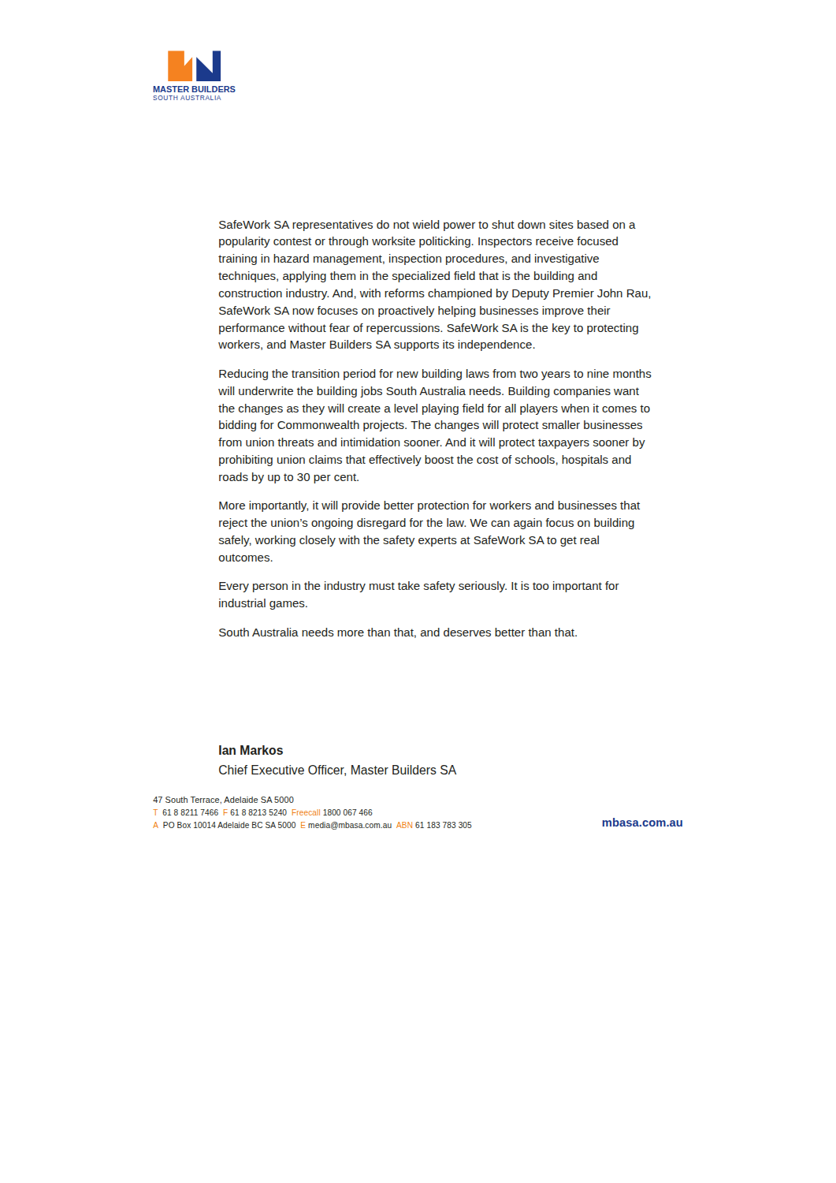MASTER BUILDERS SOUTH AUSTRALIA
SafeWork SA representatives do not wield power to shut down sites based on a popularity contest or through worksite politicking. Inspectors receive focused training in hazard management, inspection procedures, and investigative techniques, applying them in the specialized field that is the building and construction industry. And, with reforms championed by Deputy Premier John Rau, SafeWork SA now focuses on proactively helping businesses improve their performance without fear of repercussions. SafeWork SA is the key to protecting workers, and Master Builders SA supports its independence.
Reducing the transition period for new building laws from two years to nine months will underwrite the building jobs South Australia needs. Building companies want the changes as they will create a level playing field for all players when it comes to bidding for Commonwealth projects. The changes will protect smaller businesses from union threats and intimidation sooner. And it will protect taxpayers sooner by prohibiting union claims that effectively boost the cost of schools, hospitals and roads by up to 30 per cent.
More importantly, it will provide better protection for workers and businesses that reject the union’s ongoing disregard for the law. We can again focus on building safely, working closely with the safety experts at SafeWork SA to get real outcomes.
Every person in the industry must take safety seriously. It is too important for industrial games.
South Australia needs more than that, and deserves better than that.
Ian Markos
Chief Executive Officer, Master Builders SA
47 South Terrace, Adelaide SA 5000
T 61 8 8211 7466 F 61 8 8213 5240 Freecall 1800 067 466
A PO Box 10014 Adelaide BC SA 5000 E media@mbasa.com.au ABN 61 183 783 305
mbasa.com.au